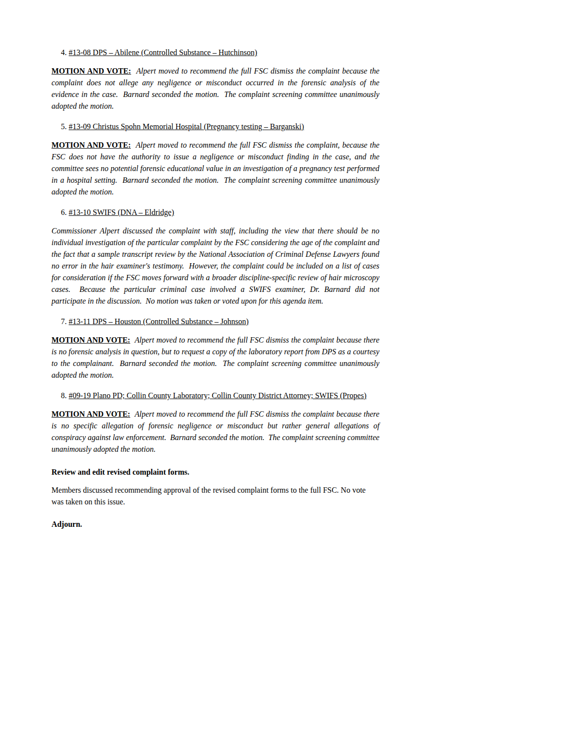#13-08 DPS – Abilene (Controlled Substance – Hutchinson)
MOTION AND VOTE: Alpert moved to recommend the full FSC dismiss the complaint because the complaint does not allege any negligence or misconduct occurred in the forensic analysis of the evidence in the case. Barnard seconded the motion. The complaint screening committee unanimously adopted the motion.
#13-09 Christus Spohn Memorial Hospital (Pregnancy testing – Barganski)
MOTION AND VOTE: Alpert moved to recommend the full FSC dismiss the complaint, because the FSC does not have the authority to issue a negligence or misconduct finding in the case, and the committee sees no potential forensic educational value in an investigation of a pregnancy test performed in a hospital setting. Barnard seconded the motion. The complaint screening committee unanimously adopted the motion.
#13-10 SWIFS (DNA – Eldridge)
Commissioner Alpert discussed the complaint with staff, including the view that there should be no individual investigation of the particular complaint by the FSC considering the age of the complaint and the fact that a sample transcript review by the National Association of Criminal Defense Lawyers found no error in the hair examiner's testimony. However, the complaint could be included on a list of cases for consideration if the FSC moves forward with a broader discipline-specific review of hair microscopy cases. Because the particular criminal case involved a SWIFS examiner, Dr. Barnard did not participate in the discussion. No motion was taken or voted upon for this agenda item.
#13-11 DPS – Houston (Controlled Substance – Johnson)
MOTION AND VOTE: Alpert moved to recommend the full FSC dismiss the complaint because there is no forensic analysis in question, but to request a copy of the laboratory report from DPS as a courtesy to the complainant. Barnard seconded the motion. The complaint screening committee unanimously adopted the motion.
#09-19 Plano PD; Collin County Laboratory; Collin County District Attorney; SWIFS (Propes)
MOTION AND VOTE: Alpert moved to recommend the full FSC dismiss the complaint because there is no specific allegation of forensic negligence or misconduct but rather general allegations of conspiracy against law enforcement. Barnard seconded the motion. The complaint screening committee unanimously adopted the motion.
Review and edit revised complaint forms.
Members discussed recommending approval of the revised complaint forms to the full FSC. No vote was taken on this issue.
Adjourn.